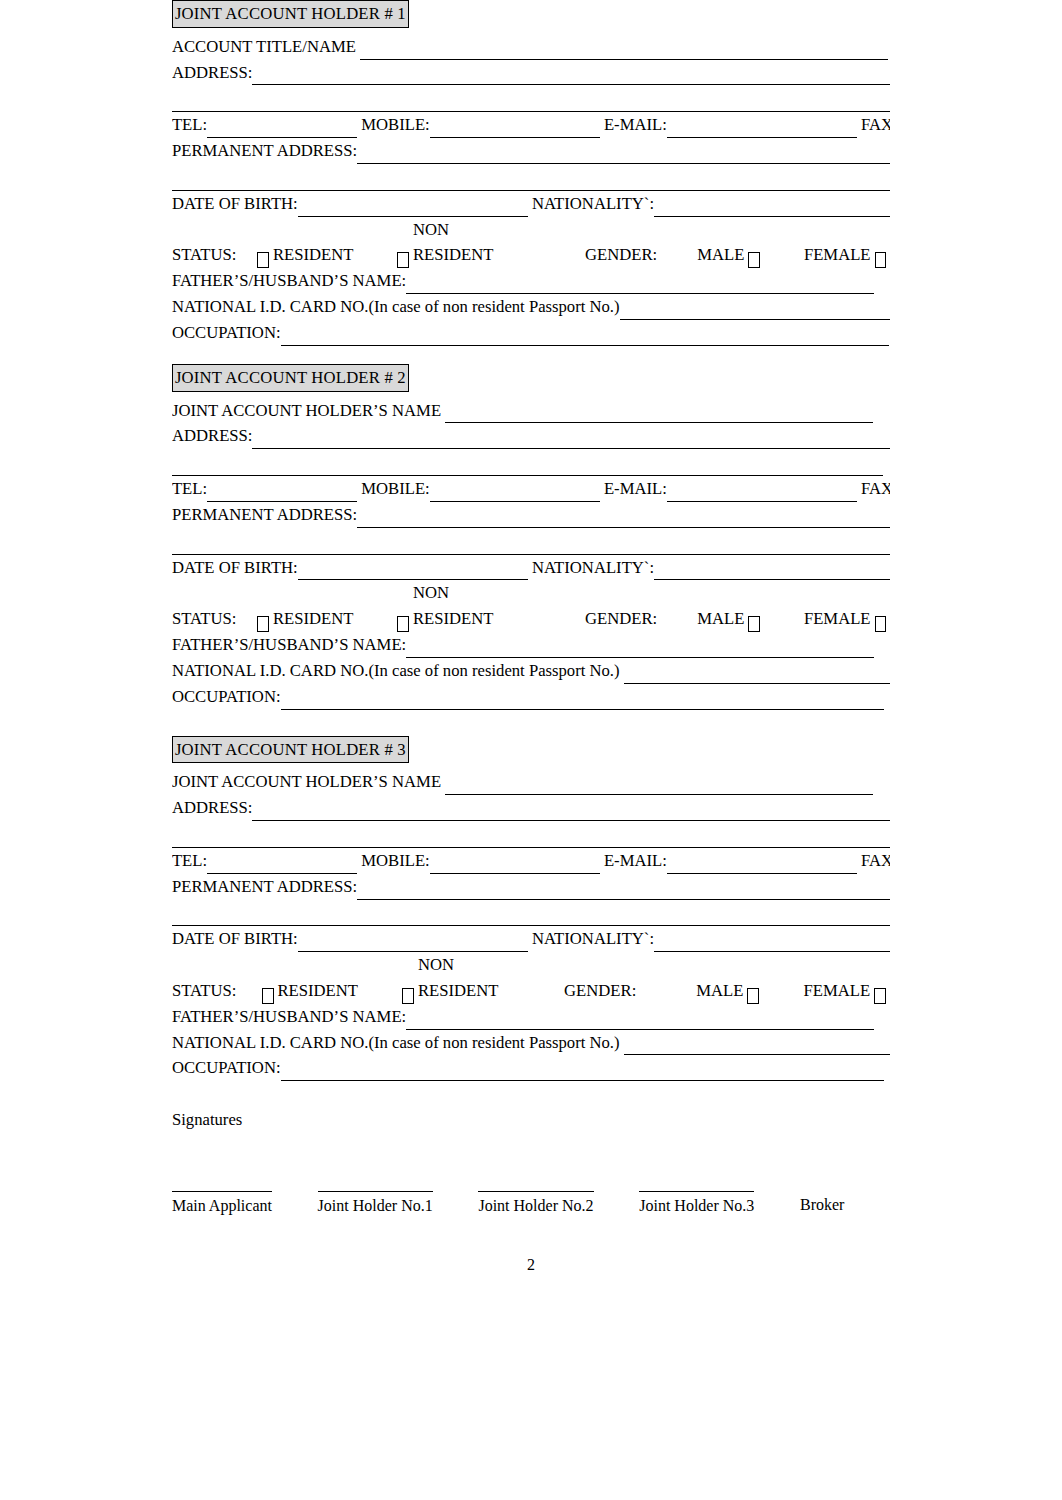Joint Account Holder # 1
Account Title/Name
Address:
Tel: Mobile: E-mail: Fax:.
Permanent Address:
Date of Birth: Nationality`:
Status: Resident Non Resident Gender: Male Female
Father’s/Husband’s Name:
National I.D. Card No.(In case of non resident Passport No.)
Occupation:
Joint Account Holder # 2
Joint Account Holder’s Name
Address:
Tel: Mobile: E-mail: Fax:.
Permanent Address:
Date of Birth: Nationality`:
Status: Resident Non Resident Gender: Male Female
Father’s/Husband’s Name:
National I.D. Card No.(In case of non resident Passport No.)
Occupation:
Joint Account Holder # 3
Joint Account Holder’s Name
Address:
Tel: Mobile: E-mail: Fax:.
Permanent Address:
Date of Birth: Nationality`:
Status: Resident Non Resident Gender: Male Female
Father’s/Husband’s Name:
National I.D. Card No.(In case of non resident Passport No.)
Occupation:
Signatures
Main Applicant
Joint Holder No.1
Joint Holder No.2
Joint Holder No.3
Broker
2